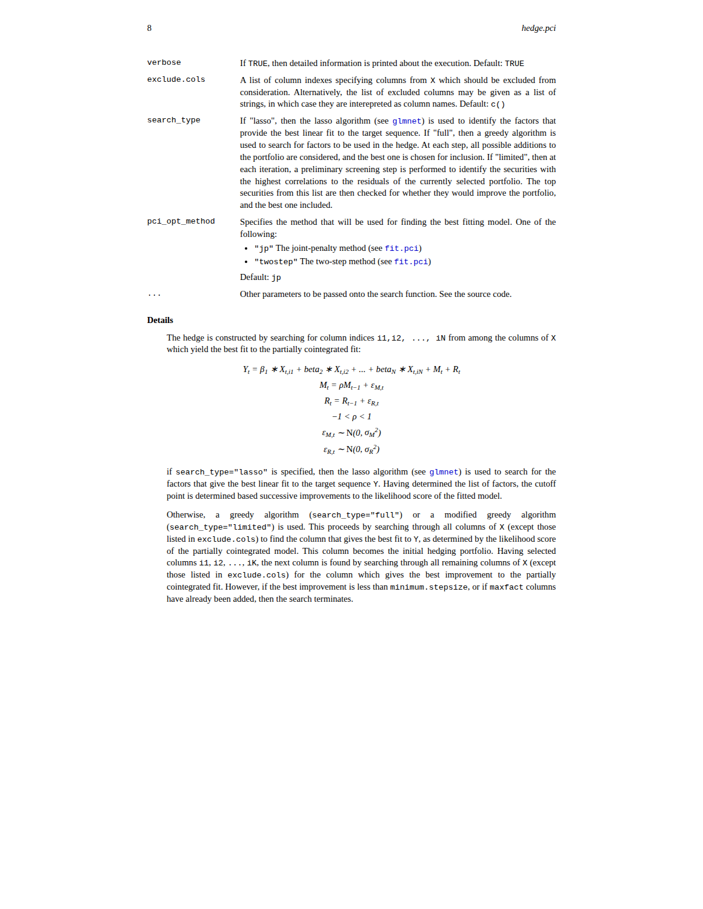8 hedge.pci
verbose
If TRUE, then detailed information is printed about the execution. Default: TRUE
exclude.cols
A list of column indexes specifying columns from X which should be excluded from consideration. Alternatively, the list of excluded columns may be given as a list of strings, in which case they are interepreted as column names. Default: c()
search_type
If "lasso", then the lasso algorithm (see glmnet) is used to identify the factors that provide the best linear fit to the target sequence. If "full", then a greedy algorithm is used to search for factors to be used in the hedge. At each step, all possible additions to the portfolio are considered, and the best one is chosen for inclusion. If "limited", then at each iteration, a preliminary screening step is performed to identify the securities with the highest correlations to the residuals of the currently selected portfolio. The top securities from this list are then checked for whether they would improve the portfolio, and the best one included.
pci_opt_method
Specifies the method that will be used for finding the best fitting model. One of the following:
"jp" The joint-penalty method (see fit.pci)
"twostep" The two-step method (see fit.pci)
Default: jp
...
Other parameters to be passed onto the search function. See the source code.
Details
The hedge is constructed by searching for column indices i1,i2, ..., iN from among the columns of X which yield the best fit to the partially cointegrated fit:
Yt = β1 ∗ Xt,i1 + beta2 ∗ Xt,i2 + ... + betaN ∗ Xt,iN + Mt + Rt
Mt = ρMt−1 + εM,t
Rt = Rt−1 + εR,t
−1 < ρ < 1
εM,t ∼ N(0, σM 2)
εR,t ∼ N(0, σR 2)
if search_type="lasso" is specified, then the lasso algorithm (see glmnet) is used to search for the factors that give the best linear fit to the target sequence Y. Having determined the list of factors, the cutoff point is determined based successive improvements to the likelihood score of the fitted model.
Otherwise, a greedy algorithm (search_type="full") or a modified greedy algorithm (search_type="limited") is used. This proceeds by searching through all columns of X (except those listed in exclude.cols) to find the column that gives the best fit to Y, as determined by the likelihood score of the partially cointegrated model. This column becomes the initial hedging portfolio. Having selected columns i1, i2, ..., iK, the next column is found by searching through all remaining columns of X (except those listed in exclude.cols) for the column which gives the best improvement to the partially cointegrated fit. However, if the best improvement is less than minimum.stepsize, or if maxfact columns have already been added, then the search terminates.